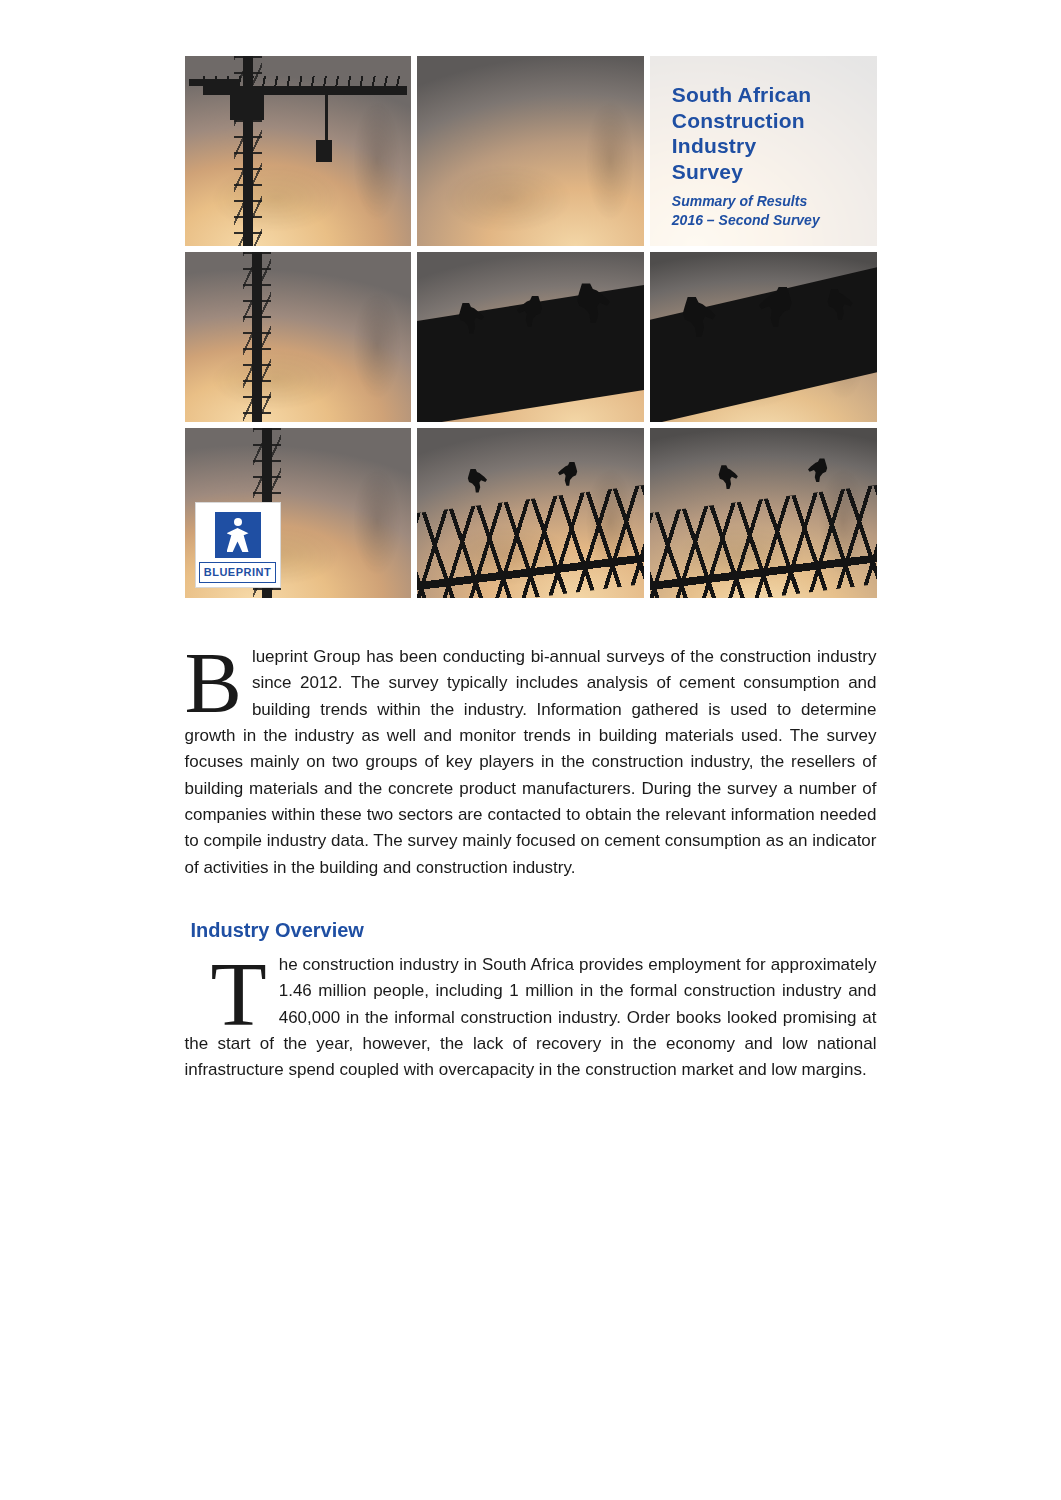South African
Construction Industry
Survey
Summary of Results
2016 – Second Survey
BLUEPRINT
Blueprint Group has been conducting bi-annual surveys of the construction industry since 2012. The survey typically includes analysis of cement consumption and building trends within the industry. Information gathered is used to determine growth in the industry as well and monitor trends in building materials used. The survey focuses mainly on two groups of key players in the construction industry, the resellers of building materials and the concrete product manufacturers. During the survey a number of companies within these two sectors are contacted to obtain the relevant information needed to compile industry data. The survey mainly focused on cement consumption as an indicator of activities in the building and construction industry.
Industry Overview
The construction industry in South Africa provides employment for approximately 1.46 million people, including 1 million in the formal construction industry and 460,000 in the informal construction industry. Order books looked promising at the start of the year, however, the lack of recovery in the economy and low national infrastructure spend coupled with overcapacity in the construction market and low margins.